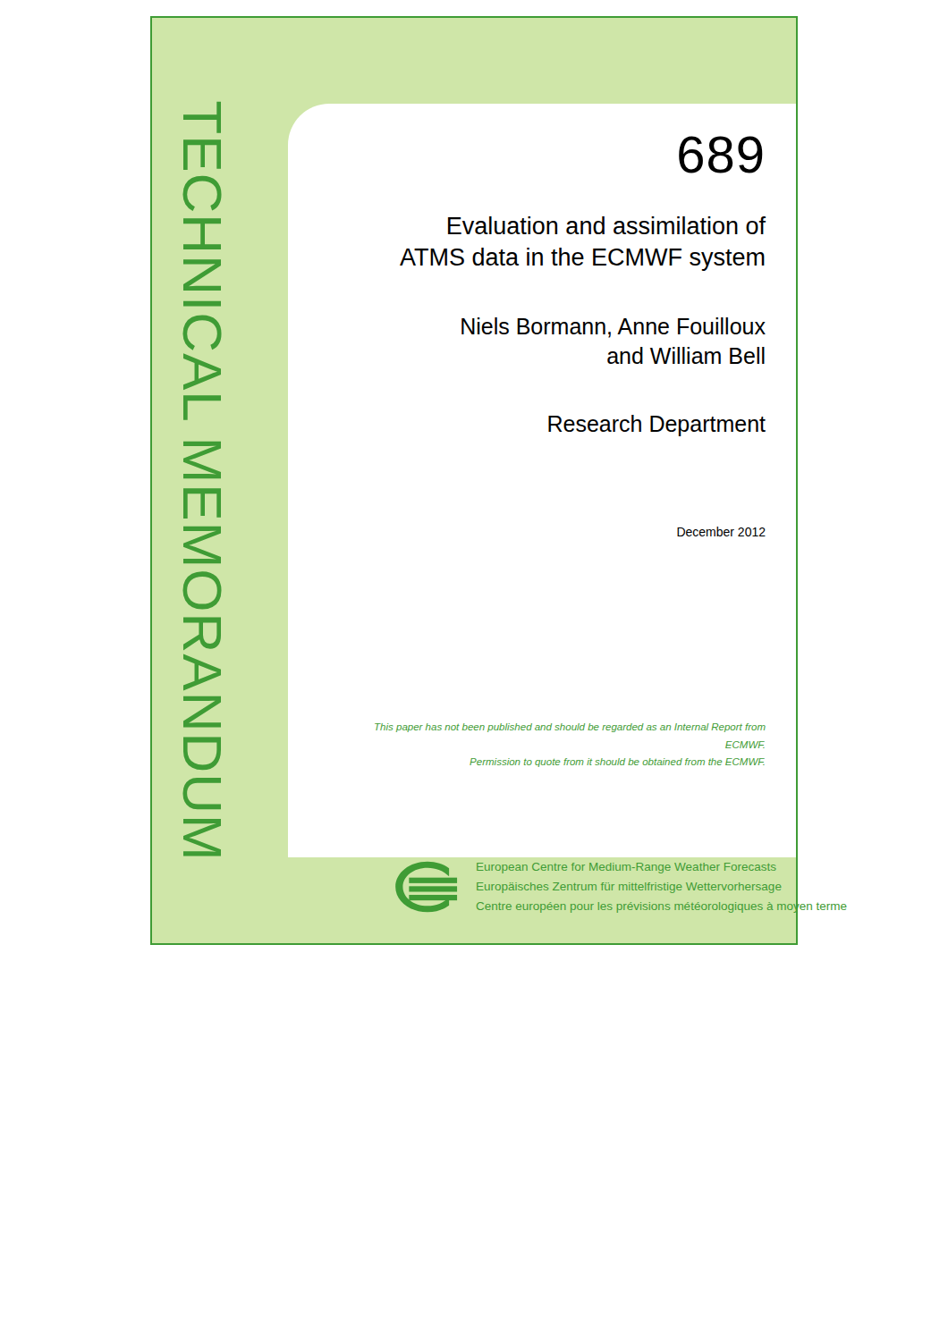TECHNICAL MEMORANDUM
689
Evaluation and assimilation of
ATMS data in the ECMWF system
Niels Bormann, Anne Fouilloux
and William Bell
Research Department
December 2012
This paper has not been published and should be regarded as an Internal Report from ECMWF.
Permission to quote from it should be obtained from the ECMWF.
European Centre for Medium-Range Weather Forecasts
Europäisches Zentrum für mittelfristige Wettervorhersage
Centre européen pour les prévisions météorologiques à moyen terme